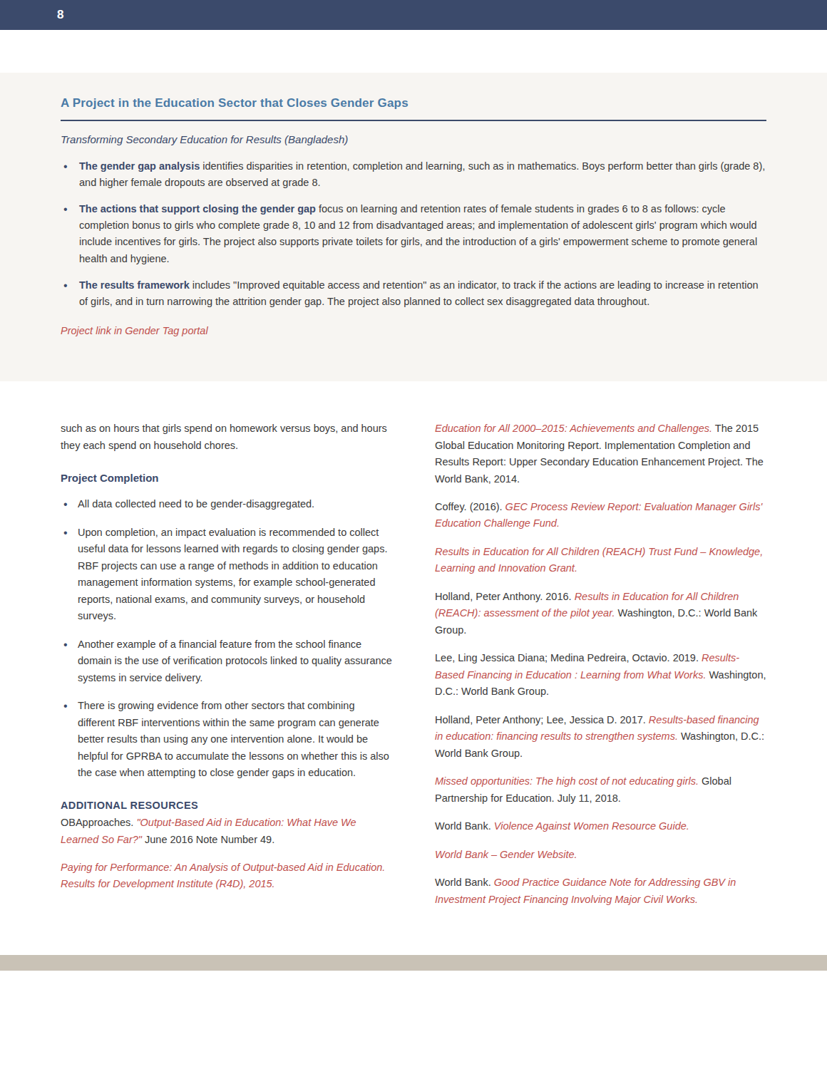8
A Project in the Education Sector that Closes Gender Gaps
Transforming Secondary Education for Results (Bangladesh)
The gender gap analysis identifies disparities in retention, completion and learning, such as in mathematics. Boys perform better than girls (grade 8), and higher female dropouts are observed at grade 8.
The actions that support closing the gender gap focus on learning and retention rates of female students in grades 6 to 8 as follows: cycle completion bonus to girls who complete grade 8, 10 and 12 from disadvantaged areas; and implementation of adolescent girls' program which would include incentives for girls. The project also supports private toilets for girls, and the introduction of a girls' empowerment scheme to promote general health and hygiene.
The results framework includes "Improved equitable access and retention" as an indicator, to track if the actions are leading to increase in retention of girls, and in turn narrowing the attrition gender gap. The project also planned to collect sex disaggregated data throughout.
Project link in Gender Tag portal
such as on hours that girls spend on homework versus boys, and hours they each spend on household chores.
Project Completion
All data collected need to be gender-disaggregated.
Upon completion, an impact evaluation is recommended to collect useful data for lessons learned with regards to closing gender gaps. RBF projects can use a range of methods in addition to education management information systems, for example school-generated reports, national exams, and community surveys, or household surveys.
Another example of a financial feature from the school finance domain is the use of verification protocols linked to quality assurance systems in service delivery.
There is growing evidence from other sectors that combining different RBF interventions within the same program can generate better results than using any one intervention alone. It would be helpful for GPRBA to accumulate the lessons on whether this is also the case when attempting to close gender gaps in education.
Additional Resources
OBApproaches. "Output-Based Aid in Education: What Have We Learned So Far?" June 2016 Note Number 49.
Paying for Performance: An Analysis of Output-based Aid in Education. Results for Development Institute (R4D), 2015.
Education for All 2000–2015: Achievements and Challenges. The 2015 Global Education Monitoring Report. Implementation Completion and Results Report: Upper Secondary Education Enhancement Project. The World Bank, 2014.
Coffey. (2016). GEC Process Review Report: Evaluation Manager Girls' Education Challenge Fund.
Results in Education for All Children (REACH) Trust Fund – Knowledge, Learning and Innovation Grant.
Holland, Peter Anthony. 2016. Results in Education for All Children (REACH): assessment of the pilot year. Washington, D.C.: World Bank Group.
Lee, Ling Jessica Diana; Medina Pedreira, Octavio. 2019. Results-Based Financing in Education : Learning from What Works. Washington, D.C.: World Bank Group.
Holland, Peter Anthony; Lee, Jessica D. 2017. Results-based financing in education: financing results to strengthen systems. Washington, D.C.: World Bank Group.
Missed opportunities: The high cost of not educating girls. Global Partnership for Education. July 11, 2018.
World Bank. Violence Against Women Resource Guide.
World Bank – Gender Website.
World Bank. Good Practice Guidance Note for Addressing GBV in Investment Project Financing Involving Major Civil Works.